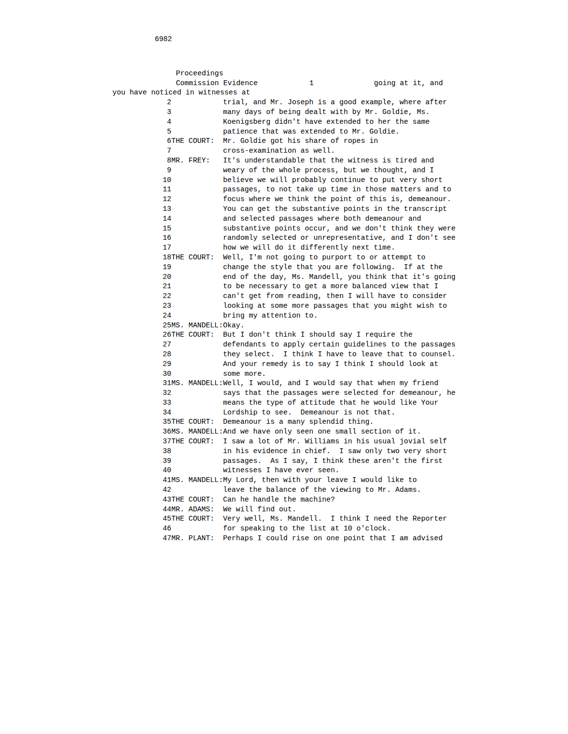6982
Proceedings
Commission Evidence 1 going at it, and
you have noticed in witnesses at
| 2 | | trial, and Mr. Joseph is a good example, where after |
| 3 | | many days of being dealt with by Mr. Goldie, Ms. |
| 4 | | Koenigsberg didn't have extended to her the same |
| 5 | | patience that was extended to Mr. Goldie. |
| 6 | THE COURT: | Mr. Goldie got his share of ropes in |
| 7 | | cross-examination as well. |
| 8 | MR. FREY: | It's understandable that the witness is tired and |
| 9 | | weary of the whole process, but we thought, and I |
| 10 | | believe we will probably continue to put very short |
| 11 | | passages, to not take up time in those matters and to |
| 12 | | focus where we think the point of this is, demeanour. |
| 13 | | You can get the substantive points in the transcript |
| 14 | | and selected passages where both demeanour and |
| 15 | | substantive points occur, and we don't think they were |
| 16 | | randomly selected or unrepresentative, and I don't see |
| 17 | | how we will do it differently next time. |
| 18 | THE COURT: | Well, I'm not going to purport to or attempt to |
| 19 | | change the style that you are following. If at the |
| 20 | | end of the day, Ms. Mandell, you think that it's going |
| 21 | | to be necessary to get a more balanced view that I |
| 22 | | can't get from reading, then I will have to consider |
| 23 | | looking at some more passages that you might wish to |
| 24 | | bring my attention to. |
| 25 | MS. MANDELL: | Okay. |
| 26 | THE COURT: | But I don't think I should say I require the |
| 27 | | defendants to apply certain guidelines to the passages |
| 28 | | they select. I think I have to leave that to counsel. |
| 29 | | And your remedy is to say I think I should look at |
| 30 | | some more. |
| 31 | MS. MANDELL: | Well, I would, and I would say that when my friend |
| 32 | | says that the passages were selected for demeanour, he |
| 33 | | means the type of attitude that he would like Your |
| 34 | | Lordship to see. Demeanour is not that. |
| 35 | THE COURT: | Demeanour is a many splendid thing. |
| 36 | MS. MANDELL: | And we have only seen one small section of it. |
| 37 | THE COURT: | I saw a lot of Mr. Williams in his usual jovial self |
| 38 | | in his evidence in chief. I saw only two very short |
| 39 | | passages. As I say, I think these aren't the first |
| 40 | | witnesses I have ever seen. |
| 41 | MS. MANDELL: | My Lord, then with your leave I would like to |
| 42 | | leave the balance of the viewing to Mr. Adams. |
| 43 | THE COURT: | Can he handle the machine? |
| 44 | MR. ADAMS: | We will find out. |
| 45 | THE COURT: | Very well, Ms. Mandell. I think I need the Reporter |
| 46 | | for speaking to the list at 10 o'clock. |
| 47 | MR. PLANT: | Perhaps I could rise on one point that I am advised |